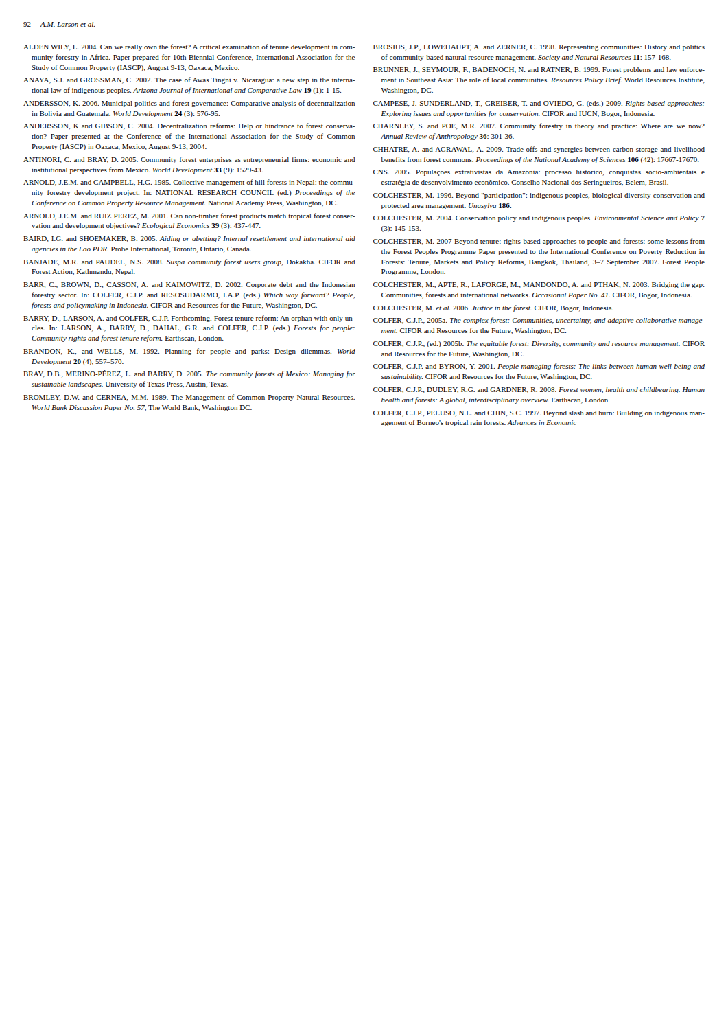92 A.M. Larson et al.
ALDEN WILY, L. 2004. Can we really own the forest? A critical examination of tenure development in community forestry in Africa. Paper prepared for 10th Biennial Conference, International Association for the Study of Common Property (IASCP), August 9-13, Oaxaca, Mexico.
ANAYA, S.J. and GROSSMAN, C. 2002. The case of Awas Tingni v. Nicaragua: a new step in the international law of indigenous peoples. Arizona Journal of International and Comparative Law 19 (1): 1-15.
ANDERSSON, K. 2006. Municipal politics and forest governance: Comparative analysis of decentralization in Bolivia and Guatemala. World Development 24 (3): 576-95.
ANDERSSON, K and GIBSON, C. 2004. Decentralization reforms: Help or hindrance to forest conservation? Paper presented at the Conference of the International Association for the Study of Common Property (IASCP) in Oaxaca, Mexico, August 9-13, 2004.
ANTINORI, C. and BRAY, D. 2005. Community forest enterprises as entrepreneurial firms: economic and institutional perspectives from Mexico. World Development 33 (9): 1529-43.
ARNOLD, J.E.M. and CAMPBELL, H.G. 1985. Collective management of hill forests in Nepal: the community forestry development project. In: NATIONAL RESEARCH COUNCIL (ed.) Proceedings of the Conference on Common Property Resource Management. National Academy Press, Washington, DC.
ARNOLD, J.E.M. and RUIZ PEREZ, M. 2001. Can non-timber forest products match tropical forest conservation and development objectives? Ecological Economics 39 (3): 437-447.
BAIRD, I.G. and SHOEMAKER, B. 2005. Aiding or abetting? Internal resettlement and international aid agencies in the Lao PDR. Probe International, Toronto, Ontario, Canada.
BANJADE, M.R. and PAUDEL, N.S. 2008. Suspa community forest users group, Dokakha. CIFOR and Forest Action, Kathmandu, Nepal.
BARR, C., BROWN, D., CASSON, A. and KAIMOWITZ, D. 2002. Corporate debt and the Indonesian forestry sector. In: COLFER, C.J.P. and RESOSUDARMO, I.A.P. (eds.) Which way forward? People, forests and policymaking in Indonesia. CIFOR and Resources for the Future, Washington, DC.
BARRY, D., LARSON, A. and COLFER, C.J.P. Forthcoming. Forest tenure reform: An orphan with only uncles. In: LARSON, A., BARRY, D., DAHAL, G.R. and COLFER, C.J.P. (eds.) Forests for people: Community rights and forest tenure reform. Earthscan, London.
BRANDON, K., and WELLS, M. 1992. Planning for people and parks: Design dilemmas. World Development 20 (4), 557–570.
BRAY, D.B., MERINO-PÉREZ, L. and BARRY, D. 2005. The community forests of Mexico: Managing for sustainable landscapes. University of Texas Press, Austin, Texas.
BROMLEY, D.W. and CERNEA, M.M. 1989. The Management of Common Property Natural Resources. World Bank Discussion Paper No. 57, The World Bank, Washington DC.
BROSIUS, J.P., LOWEHAUPT, A. and ZERNER, C. 1998. Representing communities: History and politics of community-based natural resource management. Society and Natural Resources 11: 157-168.
BRUNNER, J., SEYMOUR, F., BADENOCH, N. and RATNER, B. 1999. Forest problems and law enforcement in Southeast Asia: The role of local communities. Resources Policy Brief. World Resources Institute, Washington, DC.
CAMPESE, J. SUNDERLAND, T., GREIBER, T. and OVIEDO, G. (eds.) 2009. Rights-based approaches: Exploring issues and opportunities for conservation. CIFOR and IUCN, Bogor, Indonesia.
CHARNLEY, S. and POE, M.R. 2007. Community forestry in theory and practice: Where are we now? Annual Review of Anthropology 36: 301-36.
CHHATRE, A. and AGRAWAL, A. 2009. Trade-offs and synergies between carbon storage and livelihood benefits from forest commons. Proceedings of the National Academy of Sciences 106 (42): 17667-17670.
CNS. 2005. Populações extrativistas da Amazônia: processo histórico, conquistas sócio-ambientais e estratégia de desenvolvimento econômico. Conselho Nacional dos Seringueiros, Belem, Brasil.
COLCHESTER, M. 1996. Beyond "participation": indigenous peoples, biological diversity conservation and protected area management. Unasylva 186.
COLCHESTER, M. 2004. Conservation policy and indigenous peoples. Environmental Science and Policy 7 (3): 145-153.
COLCHESTER, M. 2007 Beyond tenure: rights-based approaches to people and forests: some lessons from the Forest Peoples Programme Paper presented to the International Conference on Poverty Reduction in Forests: Tenure, Markets and Policy Reforms, Bangkok, Thailand, 3–7 September 2007. Forest People Programme, London.
COLCHESTER, M., APTE, R., LAFORGE, M., MANDONDO, A. and PTHAK, N. 2003. Bridging the gap: Communities, forests and international networks. Occasional Paper No. 41. CIFOR, Bogor, Indonesia.
COLCHESTER, M. et al. 2006. Justice in the forest. CIFOR, Bogor, Indonesia.
COLFER, C.J.P., 2005a. The complex forest: Communities, uncertainty, and adaptive collaborative management. CIFOR and Resources for the Future, Washington, DC.
COLFER, C.J.P., (ed.) 2005b. The equitable forest: Diversity, community and resource management. CIFOR and Resources for the Future, Washington, DC.
COLFER, C.J.P. and BYRON, Y. 2001. People managing forests: The links between human well-being and sustainability. CIFOR and Resources for the Future, Washington, DC.
COLFER, C.J.P., DUDLEY, R.G. and GARDNER, R. 2008. Forest women, health and childbearing. Human health and forests: A global, interdisciplinary overview. Earthscan, London.
COLFER, C.J.P., PELUSO, N.L. and CHIN, S.C. 1997. Beyond slash and burn: Building on indigenous management of Borneo's tropical rain forests. Advances in Economic